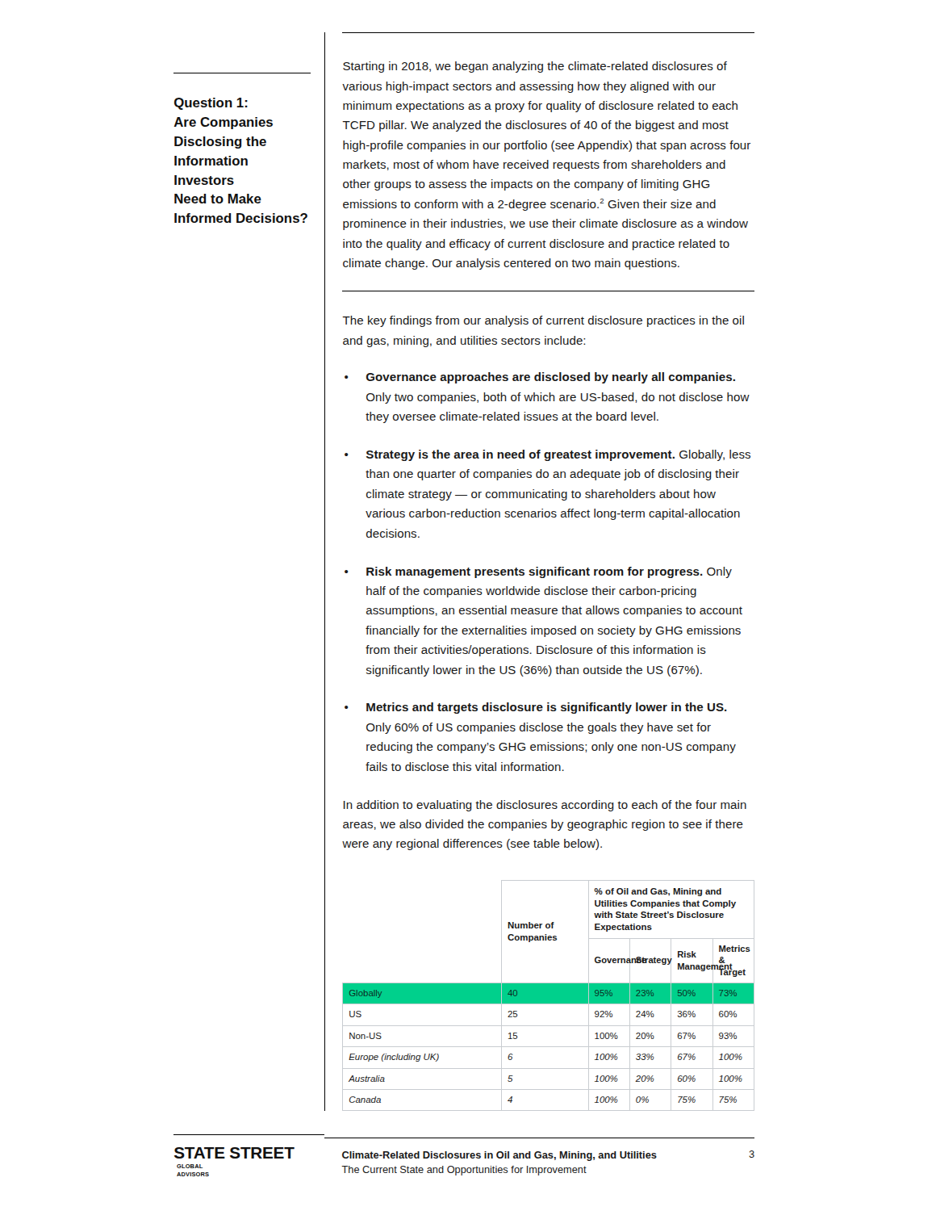Question 1:
Are Companies
Disclosing the
Information Investors
Need to Make
Informed Decisions?
Starting in 2018, we began analyzing the climate-related disclosures of various high-impact sectors and assessing how they aligned with our minimum expectations as a proxy for quality of disclosure related to each TCFD pillar. We analyzed the disclosures of 40 of the biggest and most high-profile companies in our portfolio (see Appendix) that span across four markets, most of whom have received requests from shareholders and other groups to assess the impacts on the company of limiting GHG emissions to conform with a 2-degree scenario.2 Given their size and prominence in their industries, we use their climate disclosure as a window into the quality and efficacy of current disclosure and practice related to climate change. Our analysis centered on two main questions.
The key findings from our analysis of current disclosure practices in the oil and gas, mining, and utilities sectors include:
Governance approaches are disclosed by nearly all companies. Only two companies, both of which are US-based, do not disclose how they oversee climate-related issues at the board level.
Strategy is the area in need of greatest improvement. Globally, less than one quarter of companies do an adequate job of disclosing their climate strategy — or communicating to shareholders about how various carbon-reduction scenarios affect long-term capital-allocation decisions.
Risk management presents significant room for progress. Only half of the companies worldwide disclose their carbon-pricing assumptions, an essential measure that allows companies to account financially for the externalities imposed on society by GHG emissions from their activities/operations. Disclosure of this information is significantly lower in the US (36%) than outside the US (67%).
Metrics and targets disclosure is significantly lower in the US. Only 60% of US companies disclose the goals they have set for reducing the company’s GHG emissions; only one non-US company fails to disclose this vital information.
In addition to evaluating the disclosures according to each of the four main areas, we also divided the companies by geographic region to see if there were any regional differences (see table below).
| | Number of Companies | % of Oil and Gas, Mining and Utilities Companies that Comply with State Street’s Disclosure Expectations |
| --- | --- | --- |
| Governance | Strategy | Risk Management | Metrics & Target |
| Globally | 40 | 95% | 23% | 50% | 73% |
| US | 25 | 92% | 24% | 36% | 60% |
| Non-US | 15 | 100% | 20% | 67% | 93% |
| Europe (including UK) | 6 | 100% | 33% | 67% | 100% |
| Australia | 5 | 100% | 20% | 60% | 100% |
| Canada | 4 | 100% | 0% | 75% | 75% |
STATE STREET GLOBAL
ADVISORS
Climate-Related Disclosures in Oil and Gas, Mining, and Utilities
The Current State and Opportunities for Improvement
3